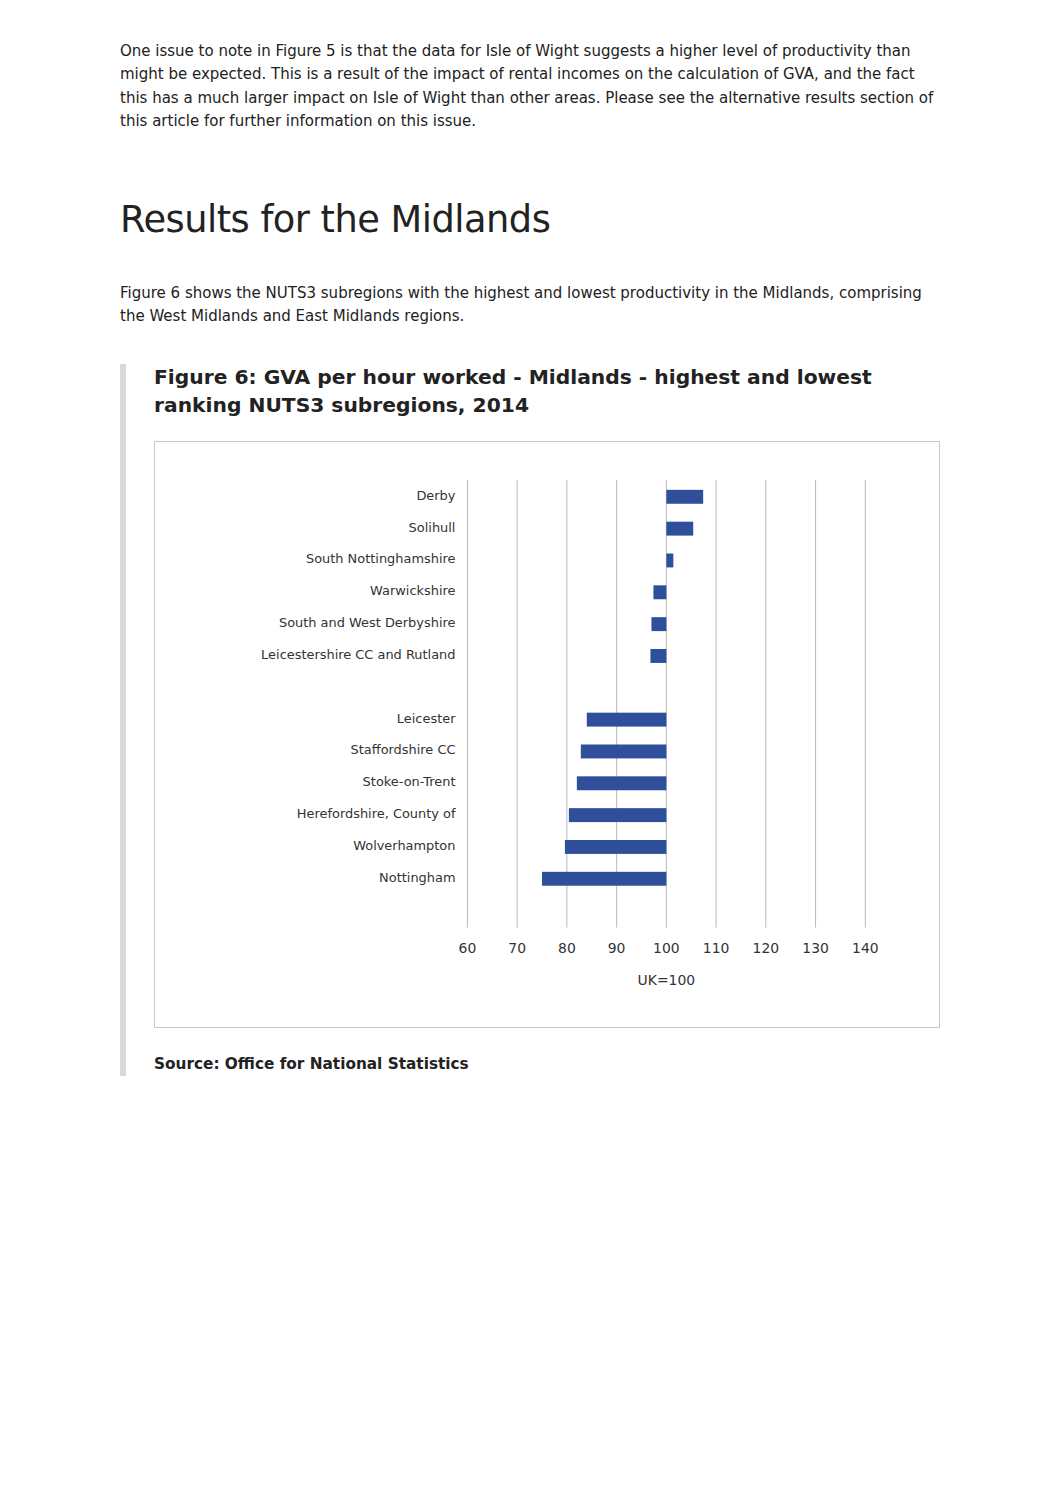One issue to note in Figure 5 is that the data for Isle of Wight suggests a higher level of productivity than might be expected. This is a result of the impact of rental incomes on the calculation of GVA, and the fact this has a much larger impact on Isle of Wight than other areas. Please see the alternative results section of this article for further information on this issue.
Results for the Midlands
Figure 6 shows the NUTS3 subregions with the highest and lowest productivity in the Midlands, comprising the West Midlands and East Midlands regions.
Figure 6: GVA per hour worked - Midlands - highest and lowest ranking NUTS3 subregions, 2014
x scale: 60 -> 300px, 140 -> 700px (5px per unit) Derby Solihull South Nottinghamshire Warwickshire South and West Derbyshire Leicestershire CC and Rutland Leicester Staffordshire CC Stoke-on-Trent Herefordshire, County of Wolverhampton Nottingham 60 70 80 90 100 110 120 130 140 UK=100
Source: Office for National Statistics